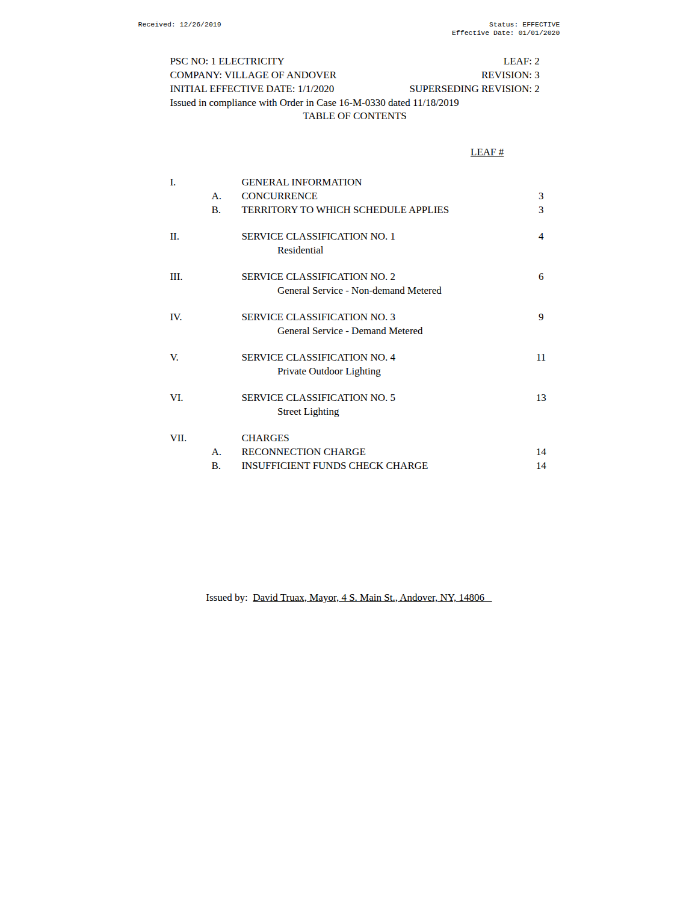Received: 12/26/2019
Status: EFFECTIVE
Effective Date: 01/01/2020
PSC NO: 1 ELECTRICITY
LEAF: 2
COMPANY: VILLAGE OF ANDOVER
REVISION: 3
INITIAL EFFECTIVE DATE: 1/1/2020
SUPERSEDING REVISION: 2
Issued in compliance with Order in Case 16-M-0330 dated 11/18/2019
TABLE OF CONTENTS
LEAF #
| I. | | GENERAL INFORMATION | |
| | A. | CONCURRENCE | 3 |
| | B. | TERRITORY TO WHICH SCHEDULE APPLIES | 3 |
| II. | | SERVICE CLASSIFICATION NO. 1 | 4 |
| | | Residential | |
| III. | | SERVICE CLASSIFICATION NO. 2 | 6 |
| | | General Service - Non-demand Metered | |
| IV. | | SERVICE CLASSIFICATION NO. 3 | 9 |
| | | General Service - Demand Metered | |
| V. | | SERVICE CLASSIFICATION NO. 4 | 11 |
| | | Private Outdoor Lighting | |
| VI. | | SERVICE CLASSIFICATION NO. 5 | 13 |
| | | Street Lighting | |
| VII. | | CHARGES | |
| | A. | RECONNECTION CHARGE | 14 |
| | B. | INSUFFICIENT FUNDS CHECK CHARGE | 14 |
Issued by: David Truax, Mayor, 4 S. Main St., Andover, NY, 14806